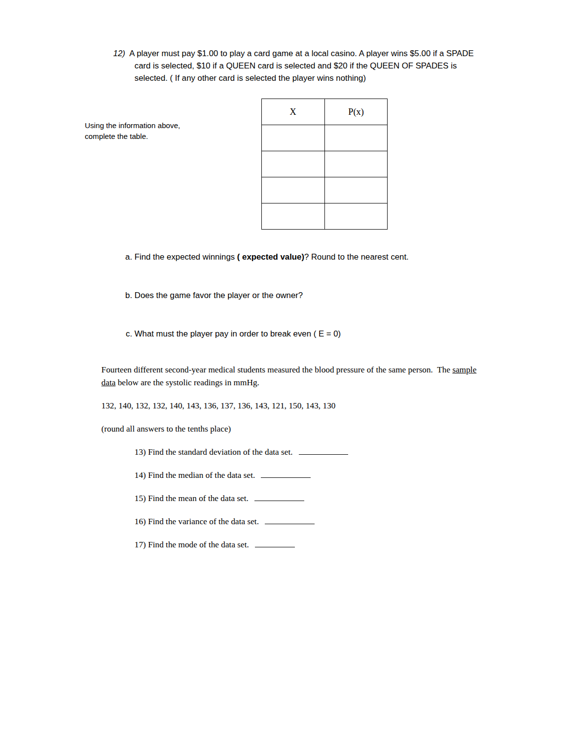12) A player must pay $1.00 to play a card game at a local casino. A player wins $5.00 if a SPADE card is selected, $10 if a QUEEN card is selected and $20 if the QUEEN OF SPADES is selected. ( If any other card is selected the player wins nothing)
Using the information above, complete the table.
| X | P(x) |
Find the expected winnings ( expected value)? Round to the nearest cent.
Does the game favor the player or the owner?
What must the player pay in order to break even ( E = 0)
Fourteen different second-year medical students measured the blood pressure of the same person. The sample data below are the systolic readings in mmHg.
132, 140, 132, 132, 140, 143, 136, 137, 136, 143, 121, 150, 143, 130
(round all answers to the tenths place)
Find the standard deviation of the data set.
Find the median of the data set.
Find the mean of the data set.
Find the variance of the data set.
Find the mode of the data set.